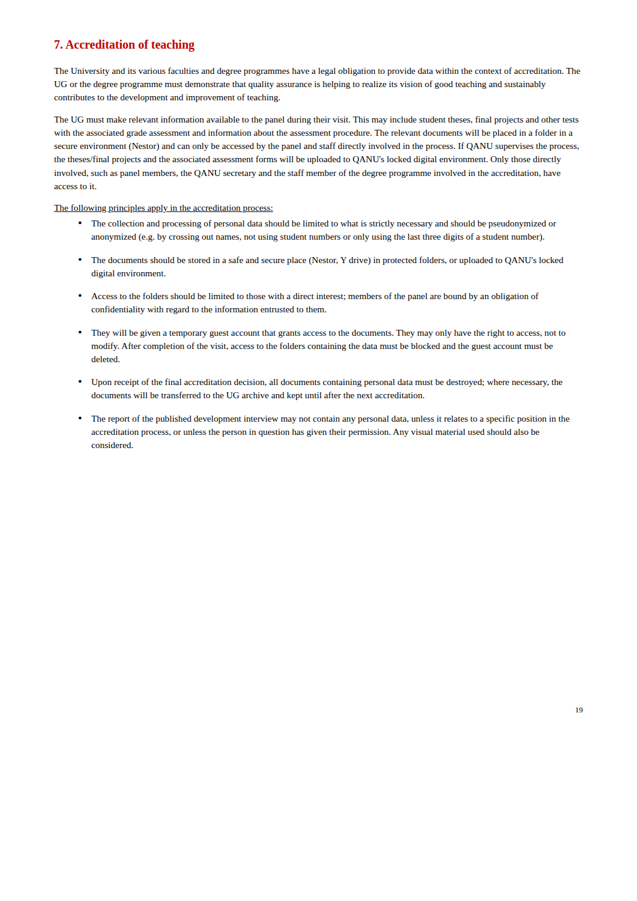7. Accreditation of teaching
The University and its various faculties and degree programmes have a legal obligation to provide data within the context of accreditation. The UG or the degree programme must demonstrate that quality assurance is helping to realize its vision of good teaching and sustainably contributes to the development and improvement of teaching.
The UG must make relevant information available to the panel during their visit. This may include student theses, final projects and other tests with the associated grade assessment and information about the assessment procedure. The relevant documents will be placed in a folder in a secure environment (Nestor) and can only be accessed by the panel and staff directly involved in the process. If QANU supervises the process, the theses/final projects and the associated assessment forms will be uploaded to QANU's locked digital environment. Only those directly involved, such as panel members, the QANU secretary and the staff member of the degree programme involved in the accreditation, have access to it.
The following principles apply in the accreditation process:
The collection and processing of personal data should be limited to what is strictly necessary and should be pseudonymized or anonymized (e.g. by crossing out names, not using student numbers or only using the last three digits of a student number).
The documents should be stored in a safe and secure place (Nestor, Y drive) in protected folders, or uploaded to QANU's locked digital environment.
Access to the folders should be limited to those with a direct interest; members of the panel are bound by an obligation of confidentiality with regard to the information entrusted to them.
They will be given a temporary guest account that grants access to the documents. They may only have the right to access, not to modify. After completion of the visit, access to the folders containing the data must be blocked and the guest account must be deleted.
Upon receipt of the final accreditation decision, all documents containing personal data must be destroyed; where necessary, the documents will be transferred to the UG archive and kept until after the next accreditation.
The report of the published development interview may not contain any personal data, unless it relates to a specific position in the accreditation process, or unless the person in question has given their permission. Any visual material used should also be considered.
19